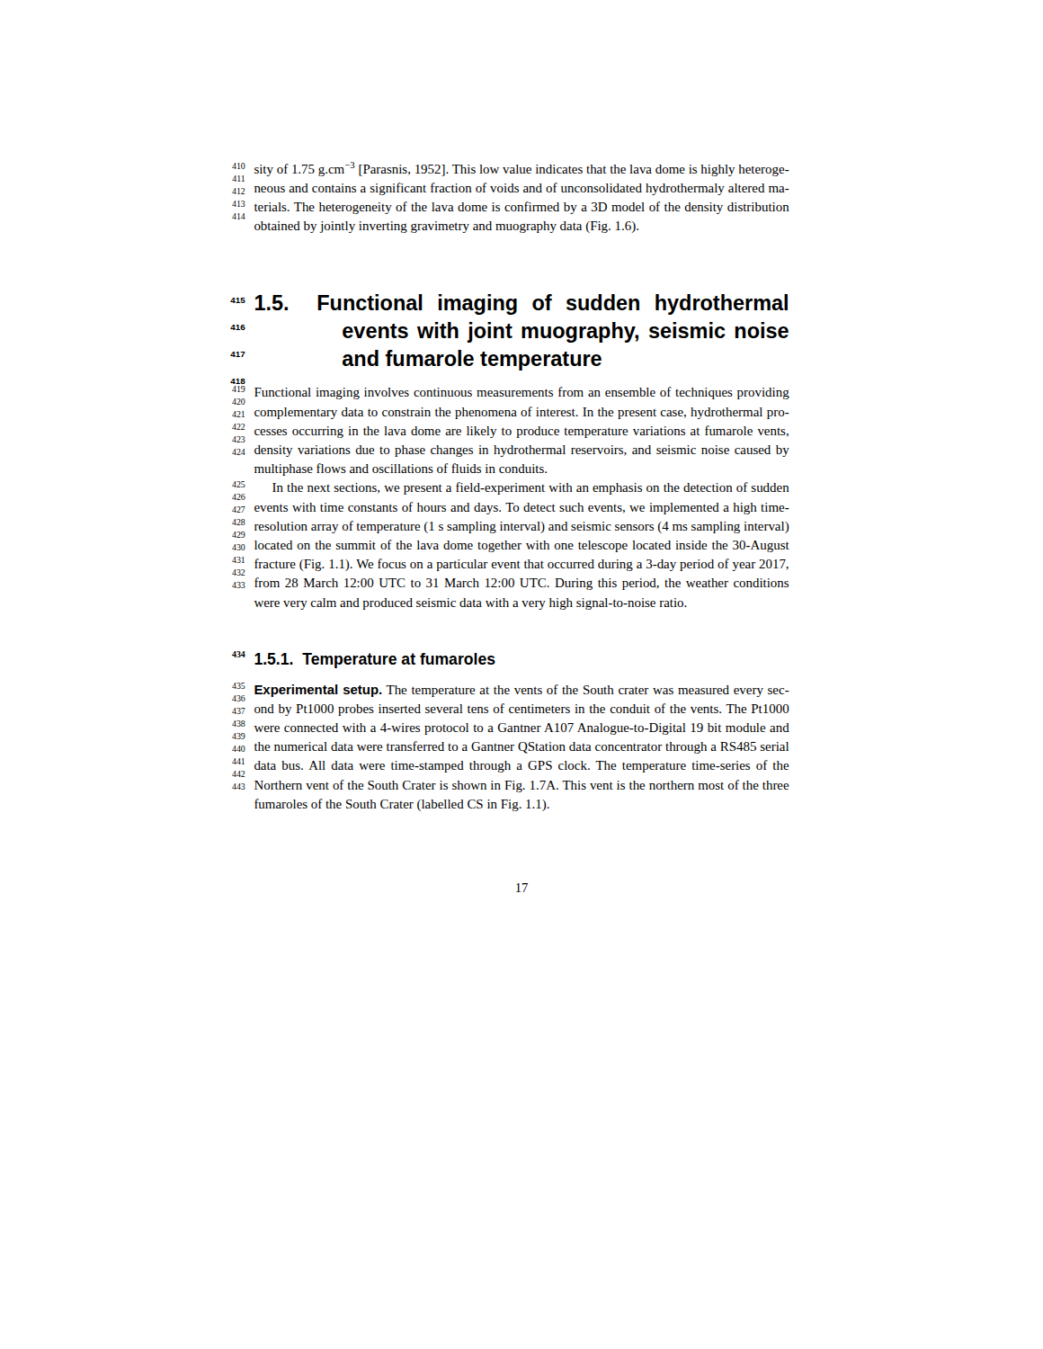410 411 412 413 414
sity of 1.75 g.cm−3 [Parasnis, 1952]. This low value indicates that the lava dome is highly heterogeneous and contains a significant fraction of voids and of unconsolidated hydrothermaly altered materials. The heterogeneity of the lava dome is confirmed by a 3D model of the density distribution obtained by jointly inverting gravimetry and muography data (Fig. 1.6).
415 416 417 418 1.5. Functional imaging of sudden hydrothermal events with joint muography, seismic noise and fumarole temperature
419 420 421 422 423 424
Functional imaging involves continuous measurements from an ensemble of techniques providing complementary data to constrain the phenomena of interest. In the present case, hydrothermal processes occurring in the lava dome are likely to produce temperature variations at fumarole vents, density variations due to phase changes in hydrothermal reservoirs, and seismic noise caused by multiphase flows and oscillations of fluids in conduits.
425 426 427 428 429 430 431 432 433
In the next sections, we present a field-experiment with an emphasis on the detection of sudden events with time constants of hours and days. To detect such events, we implemented a high time-resolution array of temperature (1 s sampling interval) and seismic sensors (4 ms sampling interval) located on the summit of the lava dome together with one telescope located inside the 30-August fracture (Fig. 1.1). We focus on a particular event that occurred during a 3-day period of year 2017, from 28 March 12:00 UTC to 31 March 12:00 UTC. During this period, the weather conditions were very calm and produced seismic data with a very high signal-to-noise ratio.
434 1.5.1. Temperature at fumaroles
435 436 437 438 439 440 441 442 443
Experimental setup. The temperature at the vents of the South crater was measured every second by Pt1000 probes inserted several tens of centimeters in the conduit of the vents. The Pt1000 were connected with a 4-wires protocol to a Gantner A107 Analogue-to-Digital 19 bit module and the numerical data were transferred to a Gantner QStation data concentrator through a RS485 serial data bus. All data were time-stamped through a GPS clock. The temperature time-series of the Northern vent of the South Crater is shown in Fig. 1.7A. This vent is the northern most of the three fumaroles of the South Crater (labelled CS in Fig. 1.1).
17